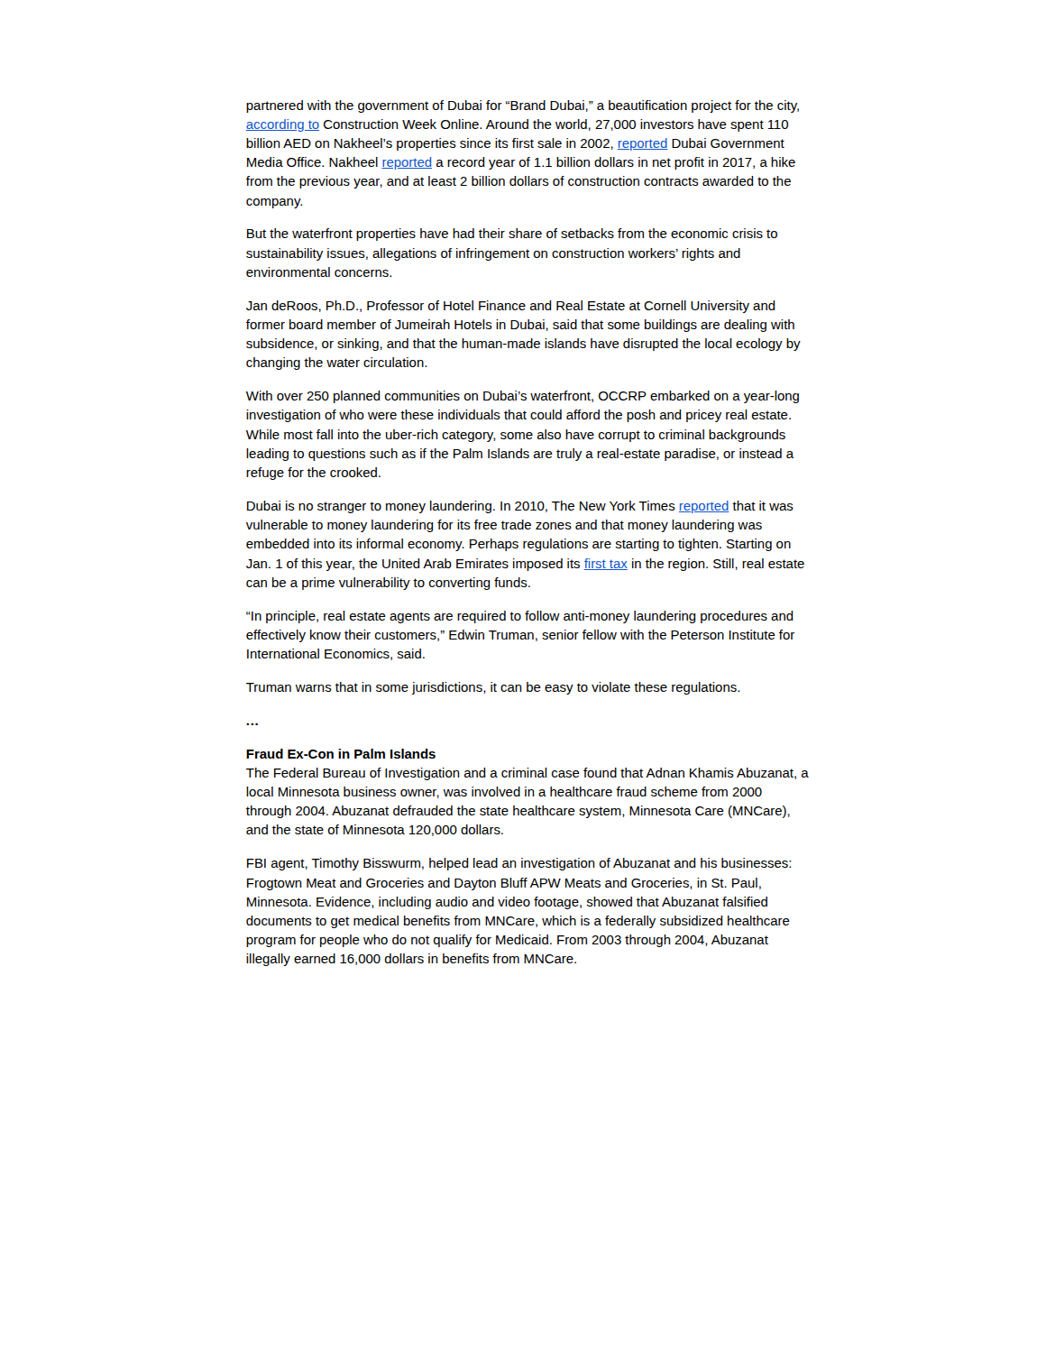partnered with the government of Dubai for “Brand Dubai,” a beautification project for the city, according to Construction Week Online. Around the world, 27,000 investors have spent 110 billion AED on Nakheel’s properties since its first sale in 2002, reported Dubai Government Media Office. Nakheel reported a record year of 1.1 billion dollars in net profit in 2017, a hike from the previous year, and at least 2 billion dollars of construction contracts awarded to the company.
But the waterfront properties have had their share of setbacks from the economic crisis to sustainability issues, allegations of infringement on construction workers’ rights and environmental concerns.
Jan deRoos, Ph.D., Professor of Hotel Finance and Real Estate at Cornell University and former board member of Jumeirah Hotels in Dubai, said that some buildings are dealing with subsidence, or sinking, and that the human-made islands have disrupted the local ecology by changing the water circulation.
With over 250 planned communities on Dubai’s waterfront, OCCRP embarked on a year-long investigation of who were these individuals that could afford the posh and pricey real estate. While most fall into the uber-rich category, some also have corrupt to criminal backgrounds leading to questions such as if the Palm Islands are truly a real-estate paradise, or instead a refuge for the crooked.
Dubai is no stranger to money laundering. In 2010, The New York Times reported that it was vulnerable to money laundering for its free trade zones and that money laundering was embedded into its informal economy. Perhaps regulations are starting to tighten. Starting on Jan. 1 of this year, the United Arab Emirates imposed its first tax in the region. Still, real estate can be a prime vulnerability to converting funds.
“In principle, real estate agents are required to follow anti-money laundering procedures and effectively know their customers,” Edwin Truman, senior fellow with the Peterson Institute for International Economics, said.
Truman warns that in some jurisdictions, it can be easy to violate these regulations.
...
Fraud Ex-Con in Palm Islands
The Federal Bureau of Investigation and a criminal case found that Adnan Khamis Abuzanat, a local Minnesota business owner, was involved in a healthcare fraud scheme from 2000 through 2004. Abuzanat defrauded the state healthcare system, Minnesota Care (MNCare), and the state of Minnesota 120,000 dollars.
FBI agent, Timothy Bisswurm, helped lead an investigation of Abuzanat and his businesses: Frogtown Meat and Groceries and Dayton Bluff APW Meats and Groceries, in St. Paul, Minnesota. Evidence, including audio and video footage, showed that Abuzanat falsified documents to get medical benefits from MNCare, which is a federally subsidized healthcare program for people who do not qualify for Medicaid. From 2003 through 2004, Abuzanat illegally earned 16,000 dollars in benefits from MNCare.